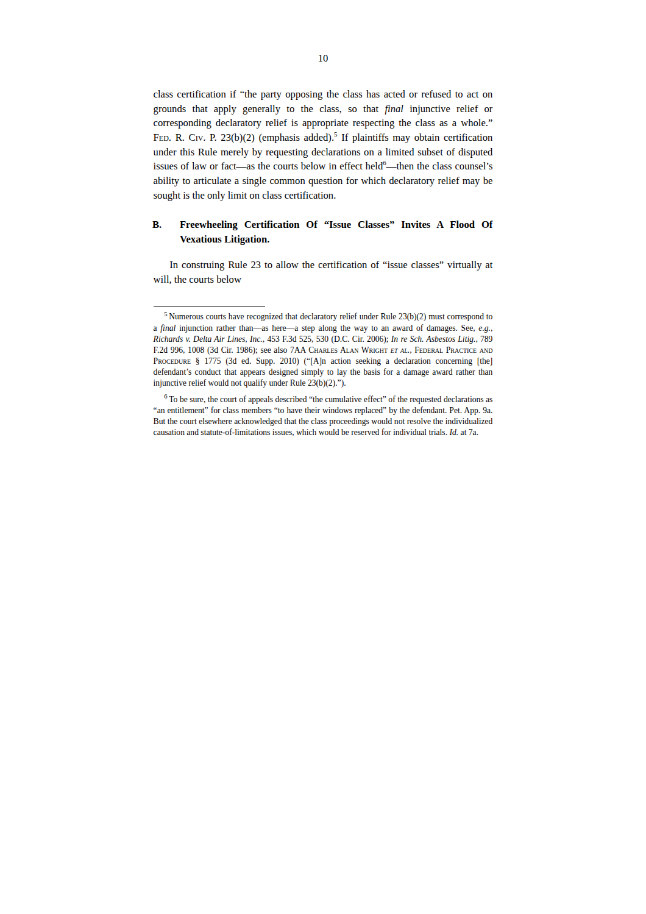10
class certification if “the party opposing the class has acted or refused to act on grounds that apply generally to the class, so that final injunctive relief or corresponding declaratory relief is appropriate respecting the class as a whole.” Fed. R. Civ. P. 23(b)(2) (emphasis added).5 If plaintiffs may obtain certification under this Rule merely by requesting declarations on a limited subset of disputed issues of law or fact—as the courts below in effect held6—then the class counsel’s ability to articulate a single common question for which declaratory relief may be sought is the only limit on class certification.
B. Freewheeling Certification Of “Issue Classes” Invites A Flood Of Vexatious Litigation.
In construing Rule 23 to allow the certification of “issue classes” virtually at will, the courts below
5Numerous courts have recognized that declaratory relief under Rule 23(b)(2) must correspond to a final injunction rather than—as here—a step along the way to an award of damages. See, e.g., Richards v. Delta Air Lines, Inc., 453 F.3d 525, 530 (D.C. Cir. 2006); In re Sch. Asbestos Litig., 789 F.2d 996, 1008 (3d Cir. 1986); see also 7AA Charles Alan Wright et al., Federal Practice and Procedure § 1775 (3d ed. Supp. 2010) (“[A]n action seeking a declaration concerning [the] defendant’s conduct that appears designed simply to lay the basis for a damage award rather than injunctive relief would not qualify under Rule 23(b)(2).”).
6To be sure, the court of appeals described “the cumulative effect” of the requested declarations as “an entitlement” for class members “to have their windows replaced” by the defendant. Pet. App. 9a. But the court elsewhere acknowledged that the class proceedings would not resolve the individualized causation and statute-of-limitations issues, which would be reserved for individual trials. Id. at 7a.